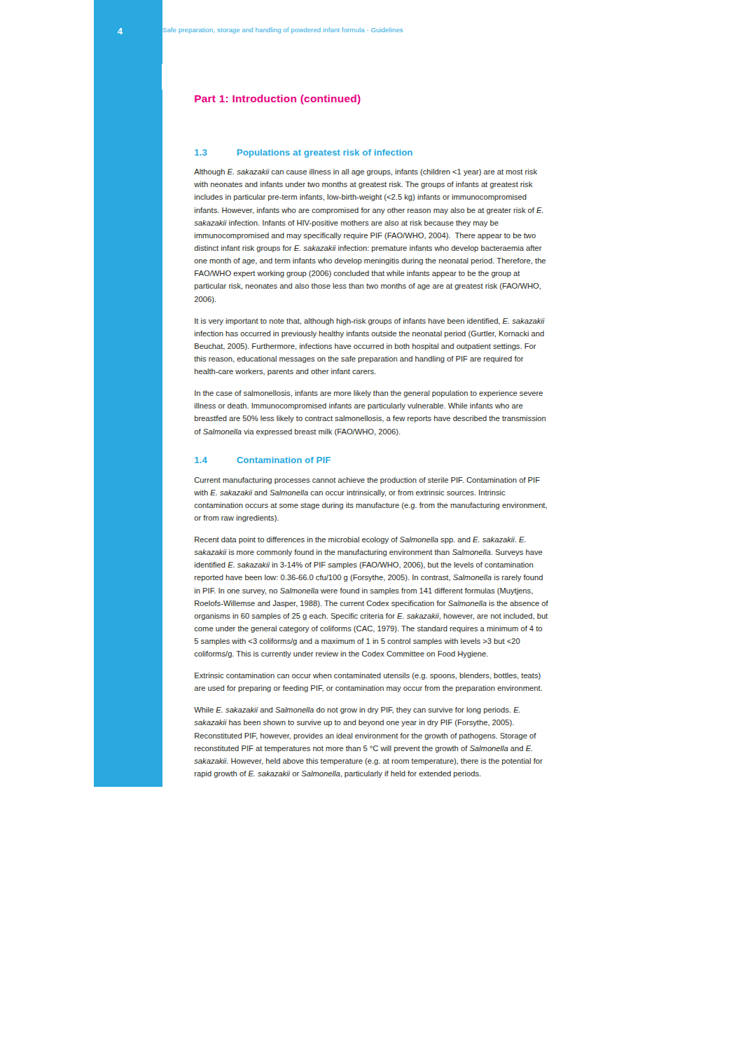4
Safe preparation, storage and handling of powdered infant formula - Guidelines
Part 1: Introduction (continued)
1.3 Populations at greatest risk of infection
Although E. sakazakii can cause illness in all age groups, infants (children <1 year) are at most risk with neonates and infants under two months at greatest risk. The groups of infants at greatest risk includes in particular pre-term infants, low-birth-weight (<2.5 kg) infants or immunocompromised infants. However, infants who are compromised for any other reason may also be at greater risk of E. sakazakii infection. Infants of HIV-positive mothers are also at risk because they may be immunocompromised and may specifically require PIF (FAO/WHO, 2004). There appear to be two distinct infant risk groups for E. sakazakii infection: premature infants who develop bacteraemia after one month of age, and term infants who develop meningitis during the neonatal period. Therefore, the FAO/WHO expert working group (2006) concluded that while infants appear to be the group at particular risk, neonates and also those less than two months of age are at greatest risk (FAO/WHO, 2006).
It is very important to note that, although high-risk groups of infants have been identified, E. sakazakii infection has occurred in previously healthy infants outside the neonatal period (Gurtler, Kornacki and Beuchat, 2005). Furthermore, infections have occurred in both hospital and outpatient settings. For this reason, educational messages on the safe preparation and handling of PIF are required for health-care workers, parents and other infant carers.
In the case of salmonellosis, infants are more likely than the general population to experience severe illness or death. Immunocompromised infants are particularly vulnerable. While infants who are breastfed are 50% less likely to contract salmonellosis, a few reports have described the transmission of Salmonella via expressed breast milk (FAO/WHO, 2006).
1.4 Contamination of PIF
Current manufacturing processes cannot achieve the production of sterile PIF. Contamination of PIF with E. sakazakii and Salmonella can occur intrinsically, or from extrinsic sources. Intrinsic contamination occurs at some stage during its manufacture (e.g. from the manufacturing environment, or from raw ingredients).
Recent data point to differences in the microbial ecology of Salmonella spp. and E. sakazakii. E. sakazakii is more commonly found in the manufacturing environment than Salmonella. Surveys have identified E. sakazakii in 3-14% of PIF samples (FAO/WHO, 2006), but the levels of contamination reported have been low: 0.36-66.0 cfu/100 g (Forsythe, 2005). In contrast, Salmonella is rarely found in PIF. In one survey, no Salmonella were found in samples from 141 different formulas (Muytjens, Roelofs-Willemse and Jasper, 1988). The current Codex specification for Salmonella is the absence of organisms in 60 samples of 25 g each. Specific criteria for E. sakazakii, however, are not included, but come under the general category of coliforms (CAC, 1979). The standard requires a minimum of 4 to 5 samples with <3 coliforms/g and a maximum of 1 in 5 control samples with levels >3 but <20 coliforms/g. This is currently under review in the Codex Committee on Food Hygiene.
Extrinsic contamination can occur when contaminated utensils (e.g. spoons, blenders, bottles, teats) are used for preparing or feeding PIF, or contamination may occur from the preparation environment.
While E. sakazakii and Salmonella do not grow in dry PIF, they can survive for long periods. E. sakazakii has been shown to survive up to and beyond one year in dry PIF (Forsythe, 2005). Reconstituted PIF, however, provides an ideal environment for the growth of pathogens. Storage of reconstituted PIF at temperatures not more than 5 °C will prevent the growth of Salmonella and E. sakazakii. However, held above this temperature (e.g. at room temperature), there is the potential for rapid growth of E. sakazakii or Salmonella, particularly if held for extended periods.